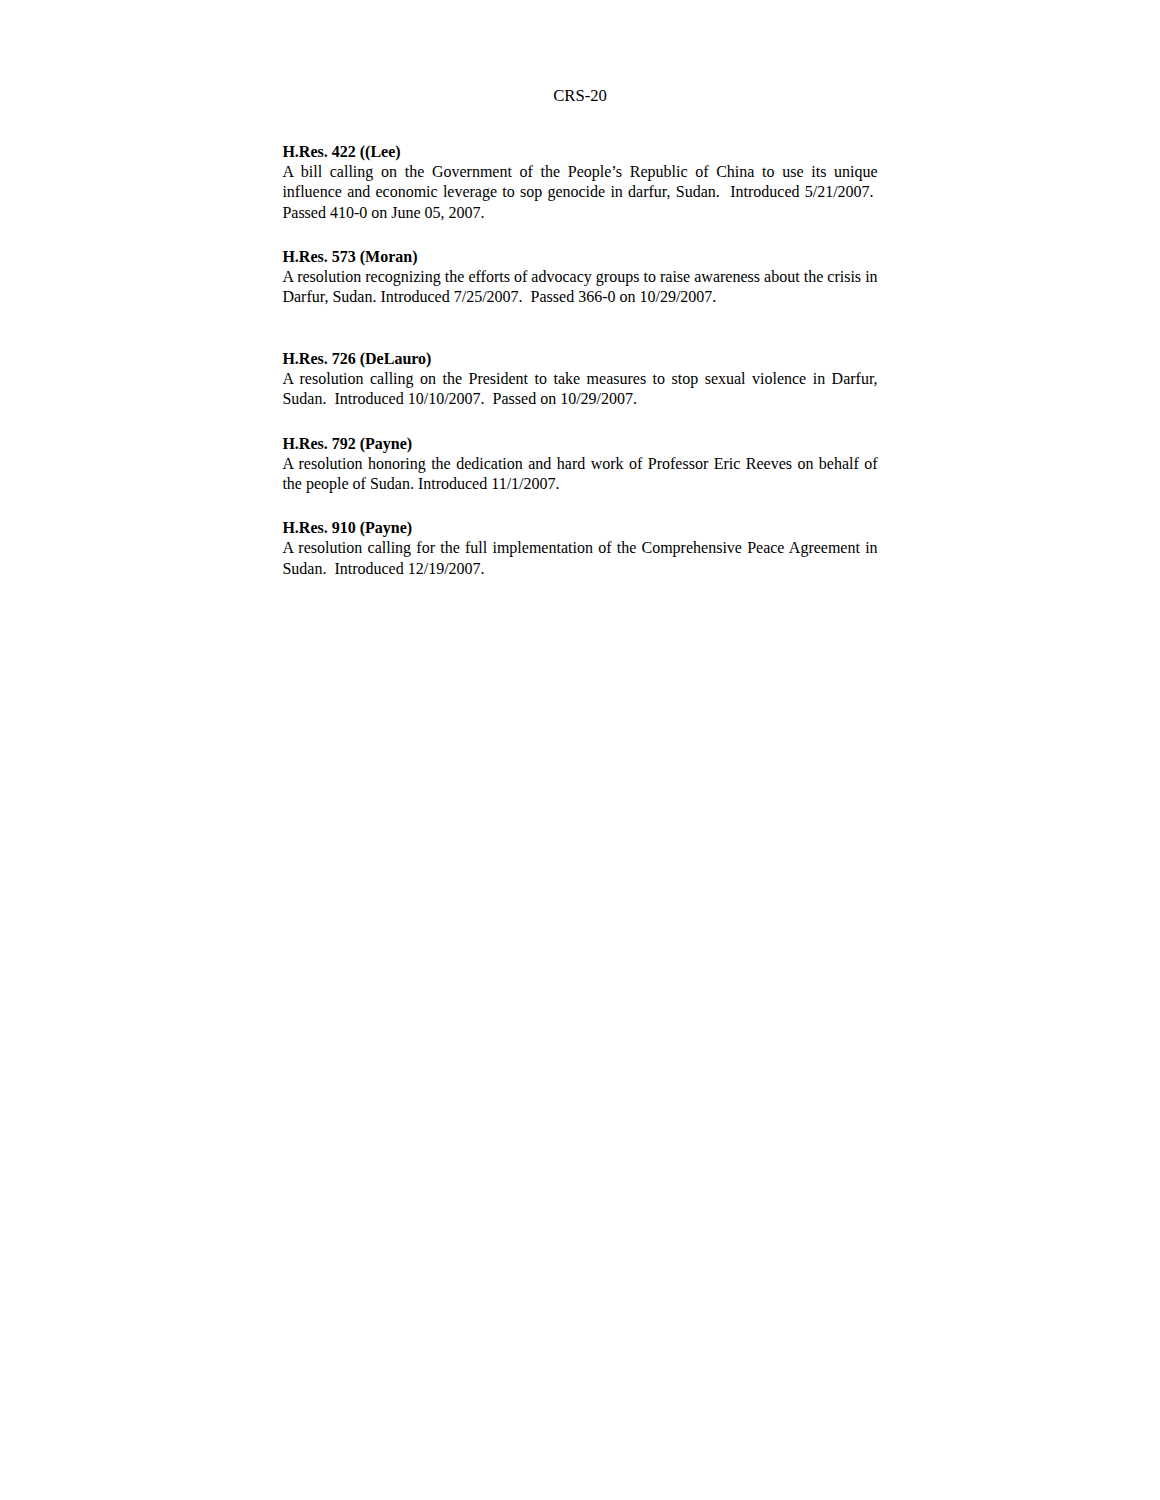CRS-20
H.Res. 422 ((Lee)
A bill calling on the Government of the People’s Republic of China to use its unique influence and economic leverage to sop genocide in darfur, Sudan. Introduced 5/21/2007. Passed 410-0 on June 05, 2007.
H.Res. 573 (Moran)
A resolution recognizing the efforts of advocacy groups to raise awareness about the crisis in Darfur, Sudan. Introduced 7/25/2007. Passed 366-0 on 10/29/2007.
H.Res. 726 (DeLauro)
A resolution calling on the President to take measures to stop sexual violence in Darfur, Sudan. Introduced 10/10/2007. Passed on 10/29/2007.
H.Res. 792 (Payne)
A resolution honoring the dedication and hard work of Professor Eric Reeves on behalf of the people of Sudan. Introduced 11/1/2007.
H.Res. 910 (Payne)
A resolution calling for the full implementation of the Comprehensive Peace Agreement in Sudan. Introduced 12/19/2007.